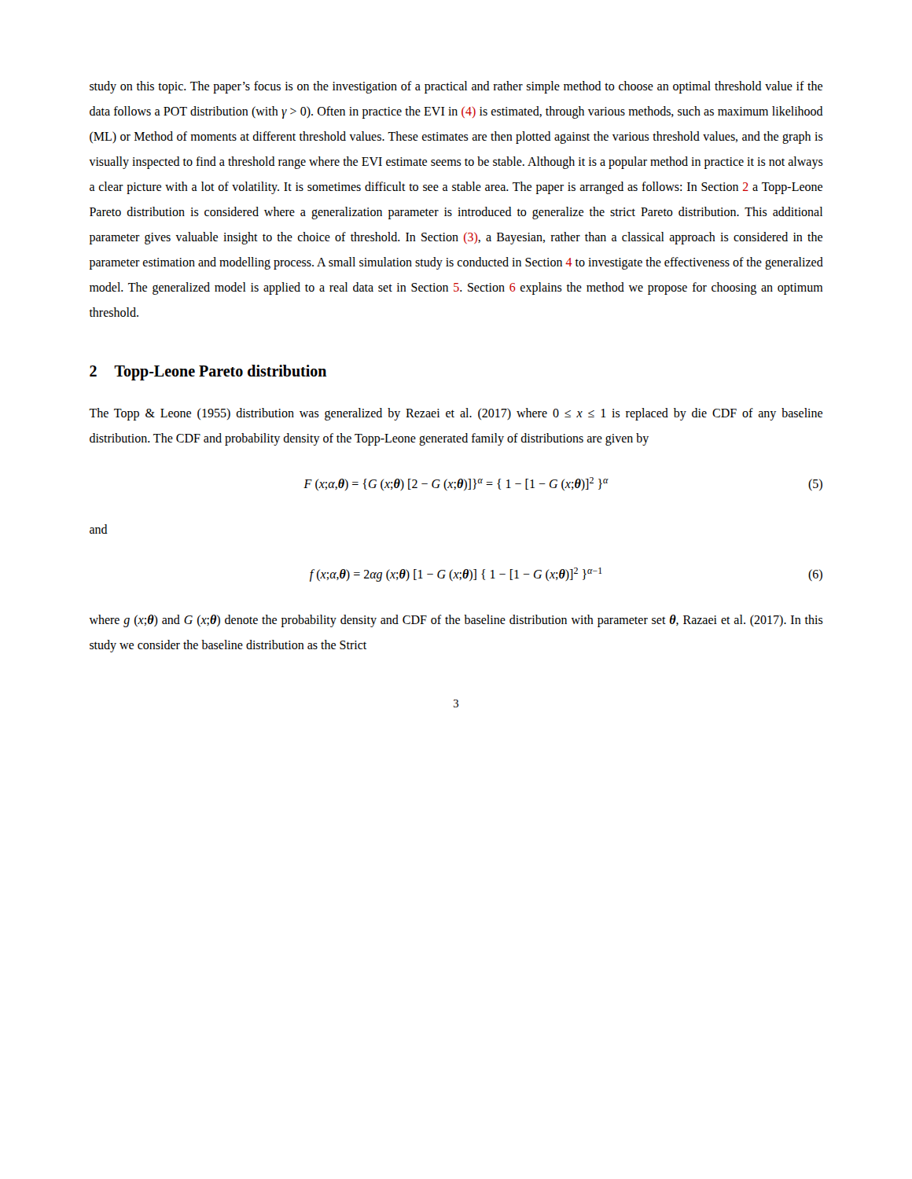study on this topic. The paper’s focus is on the investigation of a practical and rather simple method to choose an optimal threshold value if the data follows a POT distribution (with γ > 0). Often in practice the EVI in (4) is estimated, through various methods, such as maximum likelihood (ML) or Method of moments at different threshold values. These estimates are then plotted against the various threshold values, and the graph is visually inspected to find a threshold range where the EVI estimate seems to be stable. Although it is a popular method in practice it is not always a clear picture with a lot of volatility. It is sometimes difficult to see a stable area. The paper is arranged as follows: In Section 2 a Topp-Leone Pareto distribution is considered where a generalization parameter is introduced to generalize the strict Pareto distribution. This additional parameter gives valuable insight to the choice of threshold. In Section (3), a Bayesian, rather than a classical approach is considered in the parameter estimation and modelling process. A small simulation study is conducted in Section 4 to investigate the effectiveness of the generalized model. The generalized model is applied to a real data set in Section 5. Section 6 explains the method we propose for choosing an optimum threshold.
2 Topp-Leone Pareto distribution
The Topp & Leone (1955) distribution was generalized by Rezaei et al. (2017) where 0 ≤ x ≤ 1 is replaced by die CDF of any baseline distribution. The CDF and probability density of the Topp-Leone generated family of distributions are given by
F (x;α,θ) = {G (x;θ) [2 − G (x;θ)]}α = { 1 − [1 − G (x;θ)]2 }α
(5)
and
f (x;α,θ) = 2αg (x;θ) [1 − G (x;θ)] { 1 − [1 − G (x;θ)]2 }α−1
(6)
where g (x;θ) and G (x;θ) denote the probability density and CDF of the baseline distribution with parameter set θ, Razaei et al. (2017). In this study we consider the baseline distribution as the Strict
3